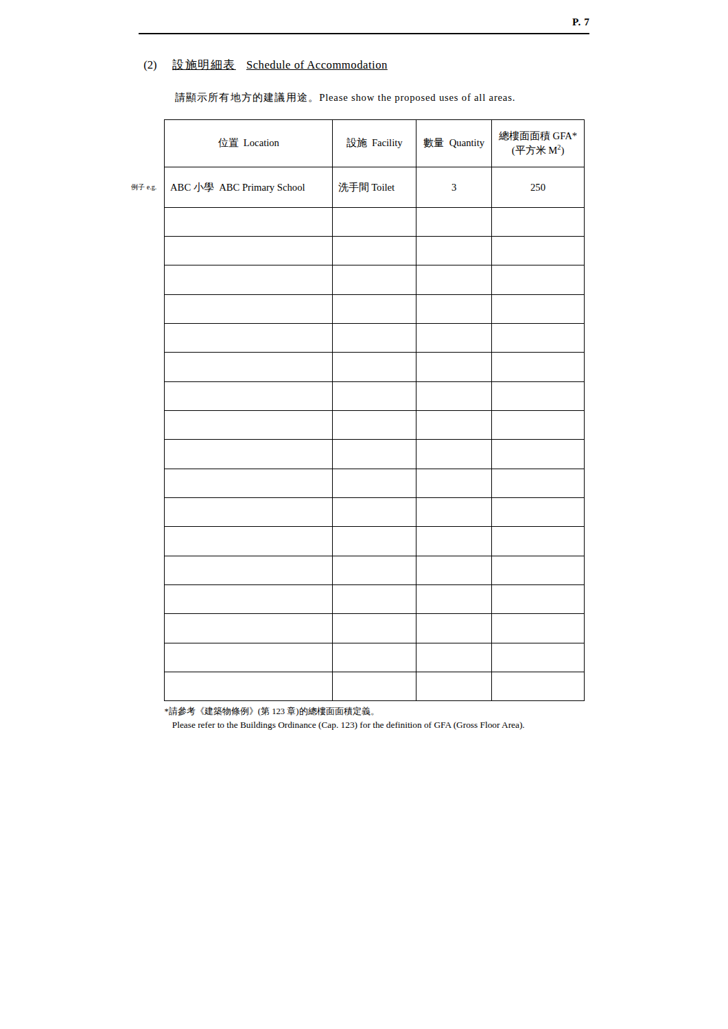P. 7
(2) 設施明細表Schedule of Accommodation
請顯示所有地方的建議用途。Please show the proposed uses of all areas.
| 位置 Location | 設施 Facility | 數量 Quantity | 總樓面面積 GFA* (平方米 M 2 ) |
| --- | --- | --- | --- |
| ABC 小學 ABC Primary School | 洗手間 Toilet | 3 | 250 |
*請參考《建築物條例》(第 123 章)的總樓面面積定義。 Please refer to the Buildings Ordinance (Cap. 123) for the definition of GFA (Gross Floor Area).